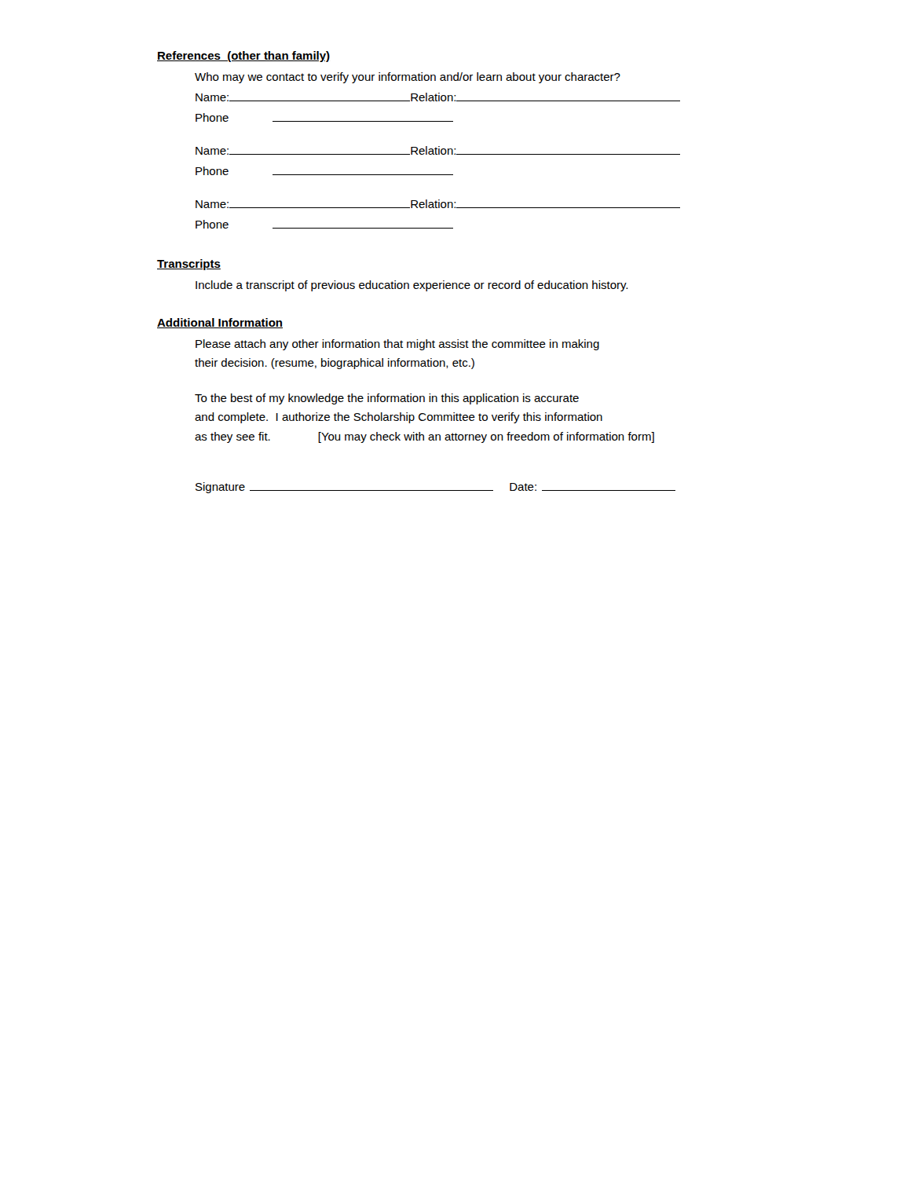References (other than family)
Who may we contact to verify your information and/or learn about your character?
| Name: | | Relation: | |
| Phone | |
| Name: | | Relation: | |
| Phone | |
| Name: | | Relation: | |
| Phone | |
Transcripts
Include a transcript of previous education experience or record of education history.
Additional Information
Please attach any other information that might assist the committee in making
their decision. (resume, biographical information, etc.)
To the best of my knowledge the information in this application is accurate
and complete. I authorize the Scholarship Committee to verify this information
as they see fit.[You may check with an attorney on freedom of information form]
Signature Date: